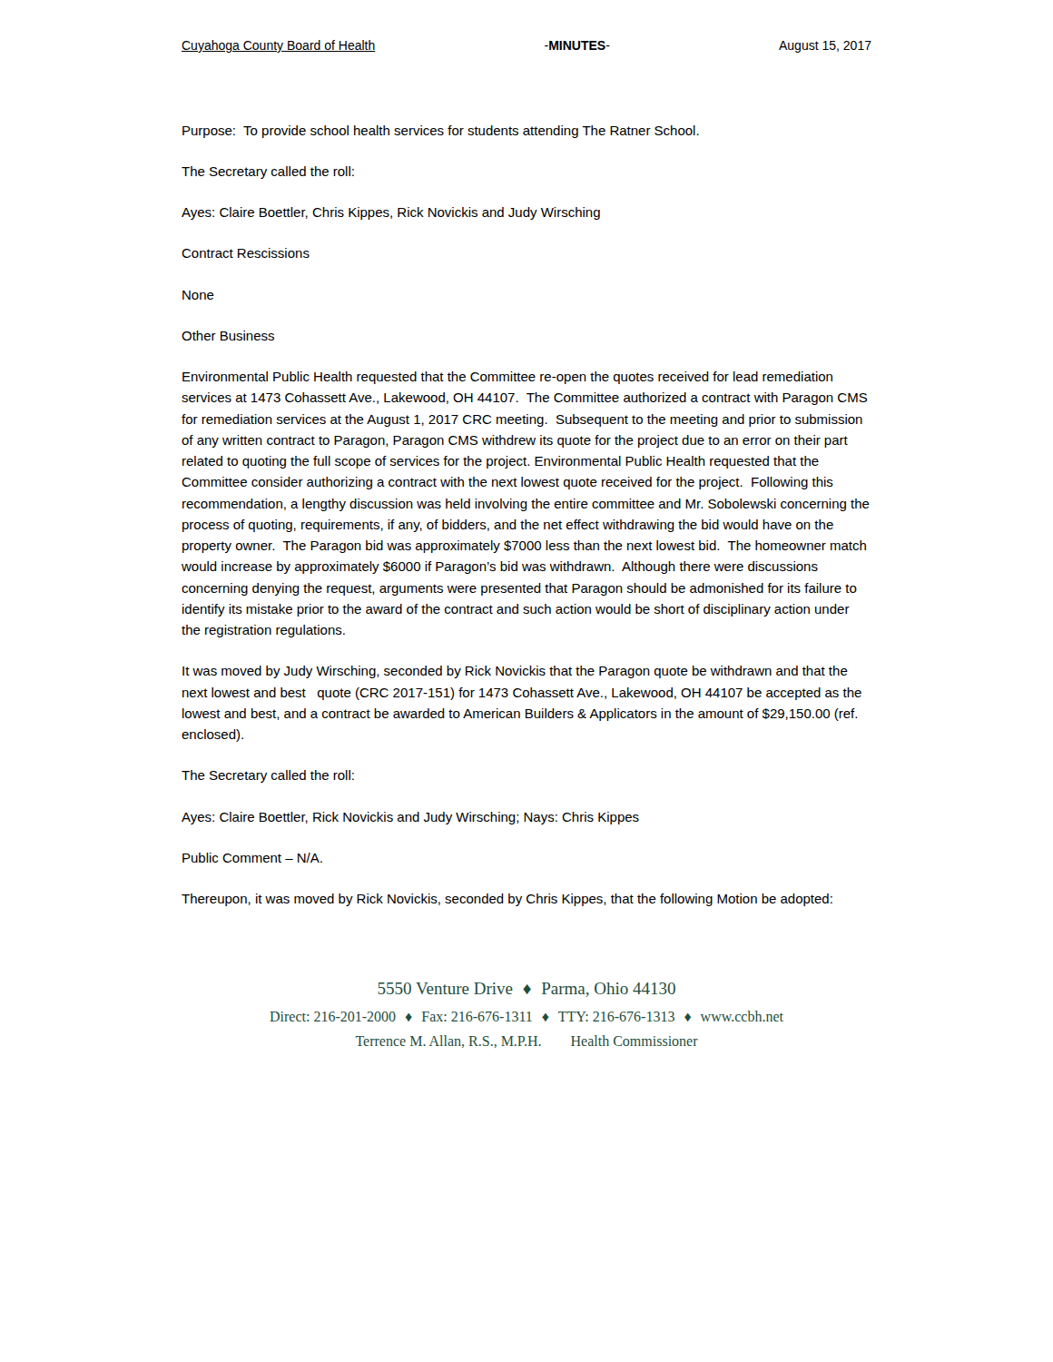Cuyahoga County Board of Health MINUTES August 15, 2017
Purpose: To provide school health services for students attending The Ratner School.
The Secretary called the roll:
Ayes: Claire Boettler, Chris Kippes, Rick Novickis and Judy Wirsching
Contract Rescissions
None
Other Business
Environmental Public Health requested that the Committee re-open the quotes received for lead remediation services at 1473 Cohassett Ave., Lakewood, OH 44107. The Committee authorized a contract with Paragon CMS for remediation services at the August 1, 2017 CRC meeting. Subsequent to the meeting and prior to submission of any written contract to Paragon, Paragon CMS withdrew its quote for the project due to an error on their part related to quoting the full scope of services for the project. Environmental Public Health requested that the Committee consider authorizing a contract with the next lowest quote received for the project. Following this recommendation, a lengthy discussion was held involving the entire committee and Mr. Sobolewski concerning the process of quoting, requirements, if any, of bidders, and the net effect withdrawing the bid would have on the property owner. The Paragon bid was approximately $7000 less than the next lowest bid. The homeowner match would increase by approximately $6000 if Paragon’s bid was withdrawn. Although there were discussions concerning denying the request, arguments were presented that Paragon should be admonished for its failure to identify its mistake prior to the award of the contract and such action would be short of disciplinary action under the registration regulations.
It was moved by Judy Wirsching, seconded by Rick Novickis that the Paragon quote be withdrawn and that the next lowest and best quote (CRC 2017-151) for 1473 Cohassett Ave., Lakewood, OH 44107 be accepted as the lowest and best, and a contract be awarded to American Builders & Applicators in the amount of $29,150.00 (ref. enclosed).
The Secretary called the roll:
Ayes: Claire Boettler, Rick Novickis and Judy Wirsching; Nays: Chris Kippes
Public Comment – N/A.
Thereupon, it was moved by Rick Novickis, seconded by Chris Kippes, that the following Motion be adopted:
5550 Venture Drive ♦ Parma, Ohio 44130
Direct: 216-201-2000 ♦ Fax: 216-676-1311 ♦ TTY: 216-676-1313 ♦ www.ccbh.net
Terrence M. Allan, R.S., M.P.H. Health Commissioner